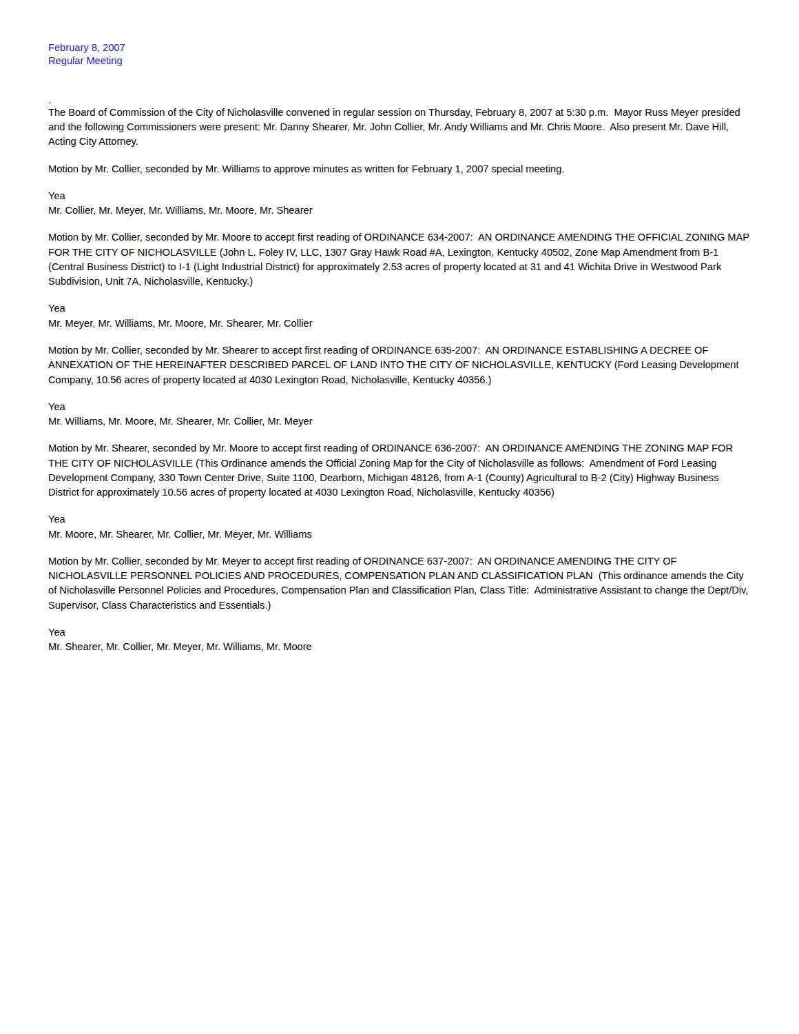February 8, 2007
Regular Meeting
.
The Board of Commission of the City of Nicholasville convened in regular session on Thursday, February 8, 2007 at 5:30 p.m. Mayor Russ Meyer presided and the following Commissioners were present: Mr. Danny Shearer, Mr. John Collier, Mr. Andy Williams and Mr. Chris Moore. Also present Mr. Dave Hill, Acting City Attorney.
Motion by Mr. Collier, seconded by Mr. Williams to approve minutes as written for February 1, 2007 special meeting.
Yea
Mr. Collier, Mr. Meyer, Mr. Williams, Mr. Moore, Mr. Shearer
Motion by Mr. Collier, seconded by Mr. Moore to accept first reading of ORDINANCE 634-2007: AN ORDINANCE AMENDING THE OFFICIAL ZONING MAP FOR THE CITY OF NICHOLASVILLE (John L. Foley IV, LLC, 1307 Gray Hawk Road #A, Lexington, Kentucky 40502, Zone Map Amendment from B-1 (Central Business District) to I-1 (Light Industrial District) for approximately 2.53 acres of property located at 31 and 41 Wichita Drive in Westwood Park Subdivision, Unit 7A, Nicholasville, Kentucky.)
Yea
Mr. Meyer, Mr. Williams, Mr. Moore, Mr. Shearer, Mr. Collier
Motion by Mr. Collier, seconded by Mr. Shearer to accept first reading of ORDINANCE 635-2007: AN ORDINANCE ESTABLISHING A DECREE OF ANNEXATION OF THE HEREINAFTER DESCRIBED PARCEL OF LAND INTO THE CITY OF NICHOLASVILLE, KENTUCKY (Ford Leasing Development Company, 10.56 acres of property located at 4030 Lexington Road, Nicholasville, Kentucky 40356.)
Yea
Mr. Williams, Mr. Moore, Mr. Shearer, Mr. Collier, Mr. Meyer
Motion by Mr. Shearer, seconded by Mr. Moore to accept first reading of ORDINANCE 636-2007: AN ORDINANCE AMENDING THE ZONING MAP FOR THE CITY OF NICHOLASVILLE (This Ordinance amends the Official Zoning Map for the City of Nicholasville as follows: Amendment of Ford Leasing Development Company, 330 Town Center Drive, Suite 1100, Dearborn, Michigan 48126, from A-1 (County) Agricultural to B-2 (City) Highway Business District for approximately 10.56 acres of property located at 4030 Lexington Road, Nicholasville, Kentucky 40356)
Yea
Mr. Moore, Mr. Shearer, Mr. Collier, Mr. Meyer, Mr. Williams
Motion by Mr. Collier, seconded by Mr. Meyer to accept first reading of ORDINANCE 637-2007: AN ORDINANCE AMENDING THE CITY OF NICHOLASVILLE PERSONNEL POLICIES AND PROCEDURES, COMPENSATION PLAN AND CLASSIFICATION PLAN (This ordinance amends the City of Nicholasville Personnel Policies and Procedures, Compensation Plan and Classification Plan, Class Title: Administrative Assistant to change the Dept/Div, Supervisor, Class Characteristics and Essentials.)
Yea
Mr. Shearer, Mr. Collier, Mr. Meyer, Mr. Williams, Mr. Moore